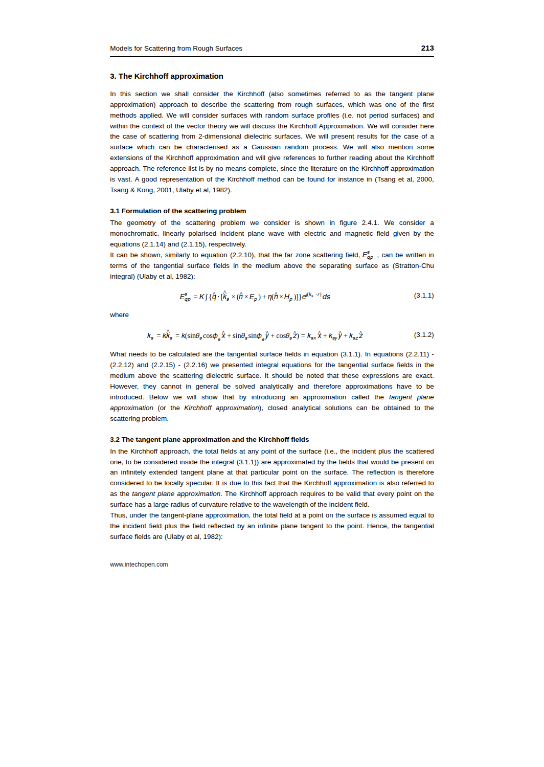Models for Scattering from Rough Surfaces 213
3. The Kirchhoff approximation
In this section we shall consider the Kirchhoff (also sometimes referred to as the tangent plane approximation) approach to describe the scattering from rough surfaces, which was one of the first methods applied. We will consider surfaces with random surface profiles (i.e. not period surfaces) and within the context of the vector theory we will discuss the Kirchhoff Approximation. We will consider here the case of scattering from 2-dimensional dielectric surfaces. We will present results for the case of a surface which can be characterised as a Gaussian random process. We will also mention some extensions of the Kirchhoff approximation and will give references to further reading about the Kirchhoff approach. The reference list is by no means complete, since the literature on the Kirchhoff approximation is vast. A good representation of the Kirchhoff method can be found for instance in (Tsang et al, 2000, Tsang & Kong, 2001, Ulaby et al, 1982).
3.1 Formulation of the scattering problem
The geometry of the scattering problem we consider is shown in figure 2.4.1. We consider a monochromatic, linearly polarised incident plane wave with electric and magnetic field given by the equations (2.1.14) and (2.1.15), respectively.
It can be shown, similarly to equation (2.2.10), that the far zone scattering field, Eqps , can be written in terms of the tangential surface fields in the medium above the separating surface as (Stratton-Chu integral) (Ulaby et al, 1982):
Eqps = K ∫ { q^ ⋅ [ k^s × ( n^ × Ep ) + η ( n^ × Hp ) ] } ej(ks⋅r) ds
(3.1.1)
where
ks = k k^s = k ( sinθs cosϕs x^ + sinθs sinϕs y^ + cosθs z^ ) = ksx x^ + ksy y^ + ksz z^
(3.1.2)
What needs to be calculated are the tangential surface fields in equation (3.1.1). In equations (2.2.11) - (2.2.12) and (2.2.15) - (2.2.16) we presented integral equations for the tangential surface fields in the medium above the scattering dielectric surface. It should be noted that these expressions are exact. However, they cannot in general be solved analytically and therefore approximations have to be introduced. Below we will show that by introducing an approximation called the tangent plane approximation (or the Kirchhoff approximation), closed analytical solutions can be obtained to the scattering problem.
3.2 The tangent plane approximation and the Kirchhoff fields
In the Kirchhoff approach, the total fields at any point of the surface (i.e., the incident plus the scattered one, to be considered inside the integral (3.1.1)) are approximated by the fields that would be present on an infinitely extended tangent plane at that particular point on the surface. The reflection is therefore considered to be locally specular. It is due to this fact that the Kirchhoff approximation is also referred to as the tangent plane approximation. The Kirchhoff approach requires to be valid that every point on the surface has a large radius of curvature relative to the wavelength of the incident field.
Thus, under the tangent-plane approximation, the total field at a point on the surface is assumed equal to the incident field plus the field reflected by an infinite plane tangent to the point. Hence, the tangential surface fields are (Ulaby et al, 1982):
www.intechopen.com